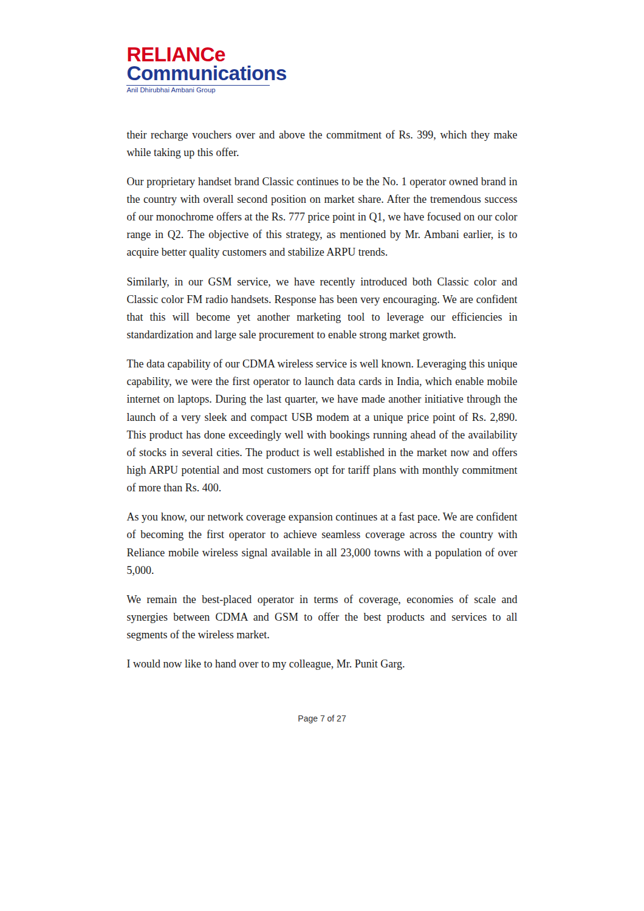RELIANCe Communications Anil Dhirubhai Ambani Group
their recharge vouchers over and above the commitment of Rs. 399, which they make while taking up this offer.
Our proprietary handset brand Classic continues to be the No. 1 operator owned brand in the country with overall second position on market share. After the tremendous success of our monochrome offers at the Rs. 777 price point in Q1, we have focused on our color range in Q2. The objective of this strategy, as mentioned by Mr. Ambani earlier, is to acquire better quality customers and stabilize ARPU trends.
Similarly, in our GSM service, we have recently introduced both Classic color and Classic color FM radio handsets. Response has been very encouraging. We are confident that this will become yet another marketing tool to leverage our efficiencies in standardization and large sale procurement to enable strong market growth.
The data capability of our CDMA wireless service is well known. Leveraging this unique capability, we were the first operator to launch data cards in India, which enable mobile internet on laptops. During the last quarter, we have made another initiative through the launch of a very sleek and compact USB modem at a unique price point of Rs. 2,890. This product has done exceedingly well with bookings running ahead of the availability of stocks in several cities. The product is well established in the market now and offers high ARPU potential and most customers opt for tariff plans with monthly commitment of more than Rs. 400.
As you know, our network coverage expansion continues at a fast pace. We are confident of becoming the first operator to achieve seamless coverage across the country with Reliance mobile wireless signal available in all 23,000 towns with a population of over 5,000.
We remain the best-placed operator in terms of coverage, economies of scale and synergies between CDMA and GSM to offer the best products and services to all segments of the wireless market.
I would now like to hand over to my colleague, Mr. Punit Garg.
Page 7 of 27